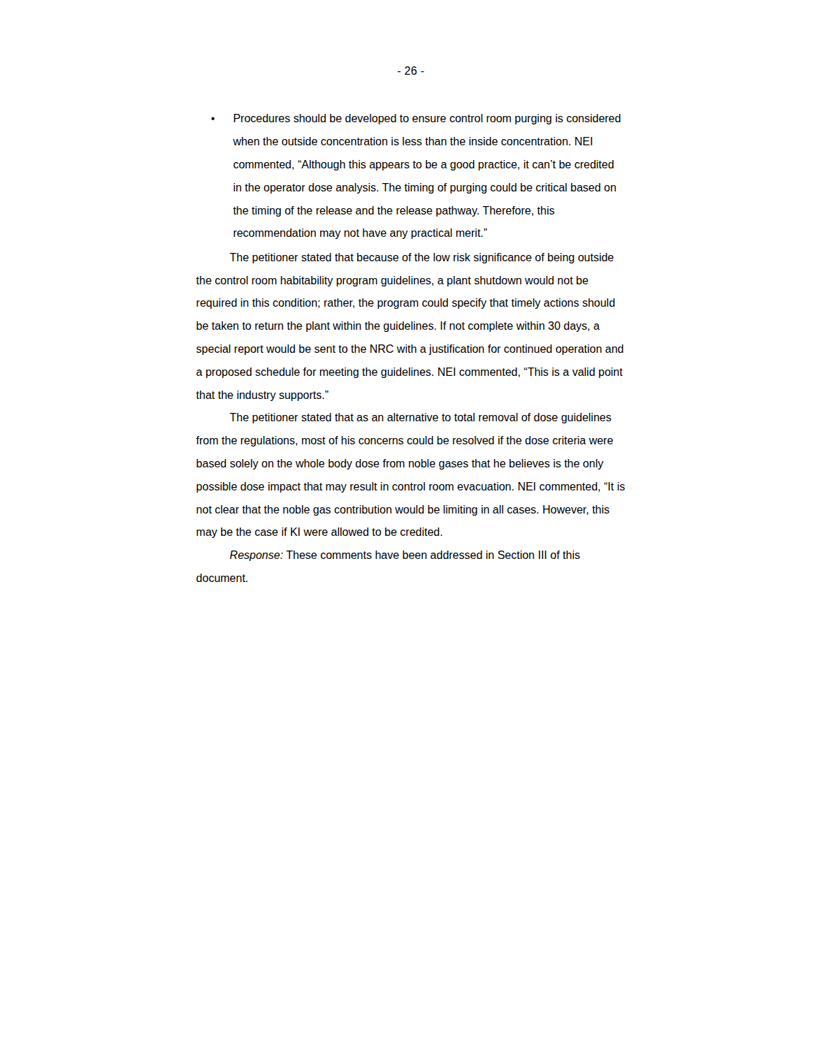- 26 -
Procedures should be developed to ensure control room purging is considered when the outside concentration is less than the inside concentration. NEI commented, “Although this appears to be a good practice, it can’t be credited in the operator dose analysis. The timing of purging could be critical based on the timing of the release and the release pathway. Therefore, this recommendation may not have any practical merit.”
The petitioner stated that because of the low risk significance of being outside the control room habitability program guidelines, a plant shutdown would not be required in this condition; rather, the program could specify that timely actions should be taken to return the plant within the guidelines. If not complete within 30 days, a special report would be sent to the NRC with a justification for continued operation and a proposed schedule for meeting the guidelines. NEI commented, “This is a valid point that the industry supports.”
The petitioner stated that as an alternative to total removal of dose guidelines from the regulations, most of his concerns could be resolved if the dose criteria were based solely on the whole body dose from noble gases that he believes is the only possible dose impact that may result in control room evacuation. NEI commented, “It is not clear that the noble gas contribution would be limiting in all cases. However, this may be the case if KI were allowed to be credited.
Response: These comments have been addressed in Section III of this document.